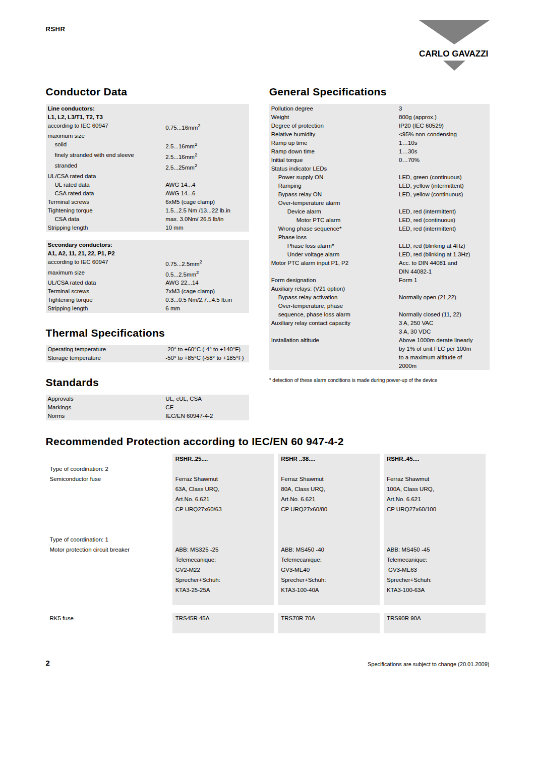RSHR
CARLO GAVAZZI
Conductor Data
| Line conductors: | |
| L1, L2, L3/T1, T2, T3 | |
| according to IEC 60947 | 0.75...16mm 2 |
| maximum size | |
| solid | 2.5...16mm 2 |
| finely stranded with end sleeve | 2.5...16mm 2 |
| stranded | 2.5...25mm 2 |
| UL/CSA rated data | |
| UL rated data | AWG 14...4 |
| CSA rated data | AWG 14...6 |
| Terminal screws | 6xM5 (cage clamp) |
| Tightening torque | 1.5...2.5 Nm /13...22 lb.in |
| CSA data | max. 3.0Nm/ 26.5 lb/in |
| Stripping length | 10 mm |
| Secondary conductors: | |
| A1, A2, 11, 21, 22, P1, P2 | |
| according to IEC 60947 | 0.75...2.5mm 2 |
| maximum size | 0.5...2.5mm 2 |
| UL/CSA rated data | AWG 22...14 |
| Terminal screws | 7xM3 (cage clamp) |
| Tightening torque | 0.3...0.5 Nm/2.7...4.5 lb.in |
| Stripping length | 6 mm |
Thermal Specifications
| Operating temperature | -20° to +60°C (-4° to +140°F) |
| Storage temperature | -50° to +85°C (-58° to +185°F) |
Standards
| Approvals | UL, cUL, CSA |
| Markings | CE |
| Norms | IEC/EN 60947-4-2 |
General Specifications
| Pollution degree | 3 |
| Weight | 800g (approx.) |
| Degree of protection | IP20 (IEC 60529) |
| Relative humidity | <95% non-condensing |
| Ramp up time | 1…10s |
| Ramp down time | 1…30s |
| Initial torque | 0…70% |
| Status indicator LEDs | |
| Power supply ON | LED, green (continuous) |
| Ramping | LED, yellow (intermittent) |
| Bypass relay ON | LED, yellow (continuous) |
| Over-temperature alarm | |
| Device alarm | LED, red (intermittent) |
| Motor PTC alarm | LED, red (continuous) |
| Wrong phase sequence* | LED, red (intermittent) |
| Phase loss | |
| Phase loss alarm* | LED, red (blinking at 4Hz) |
| Under voltage alarm | LED, red (blinking at 1.3Hz) |
| Motor PTC alarm input P1, P2 | Acc. to DIN 44081 and |
| | DIN 44082-1 |
| Form designation | Form 1 |
| Auxiliary relays: (V21 option) | |
| Bypass relay activation | Normally open (21,22) |
| Over-temperature, phase | |
| sequence, phase loss alarm | Normally closed (11, 22) |
| Auxiliary relay contact capacity | 3 A, 250 VAC |
| | 3 A, 30 VDC |
| Installation altitude | Above 1000m derate linearly |
| | by 1% of unit FLC per 100m |
| | to a maximum altitude of |
| | 2000m |
* detection of these alarm conditions is made during power-up of the device
Recommended Protection according to IEC/EN 60 947-4-2
| | RSHR..25.... | RSHR ..38.... | RSHR..45.... |
| Type of coordination: 2 | | | |
| Semiconductor fuse | Ferraz Shawmut | Ferraz Shawmut | Ferraz Shawmut |
| | 63A, Class URQ, | 80A, Class URQ, | 100A, Class URQ, |
| | Art.No. 6.621 | Art.No. 6.621 | Art.No. 6.621 |
| | CP URQ27x60/63 | CP URQ27x60/80 | CP URQ27x60/100 |
| Type of coordination: 1 | | | |
| Motor protection circuit breaker | ABB: MS325 -25 | ABB: MS450 -40 | ABB: MS450 -45 |
| | Telemecanique: | Telemecanique: | Telemecanique: |
| | GV2-M22 | GV3-ME40 | GV3-ME63 |
| | Sprecher+Schuh: | Sprecher+Schuh: | Sprecher+Schuh: |
| | KTA3-25-25A | KTA3-100-40A | KTA3-100-63A |
| RK5 fuse | TRS45R 45A | TRS70R 70A | TRS90R 90A |
2
Specifications are subject to change (20.01.2009)